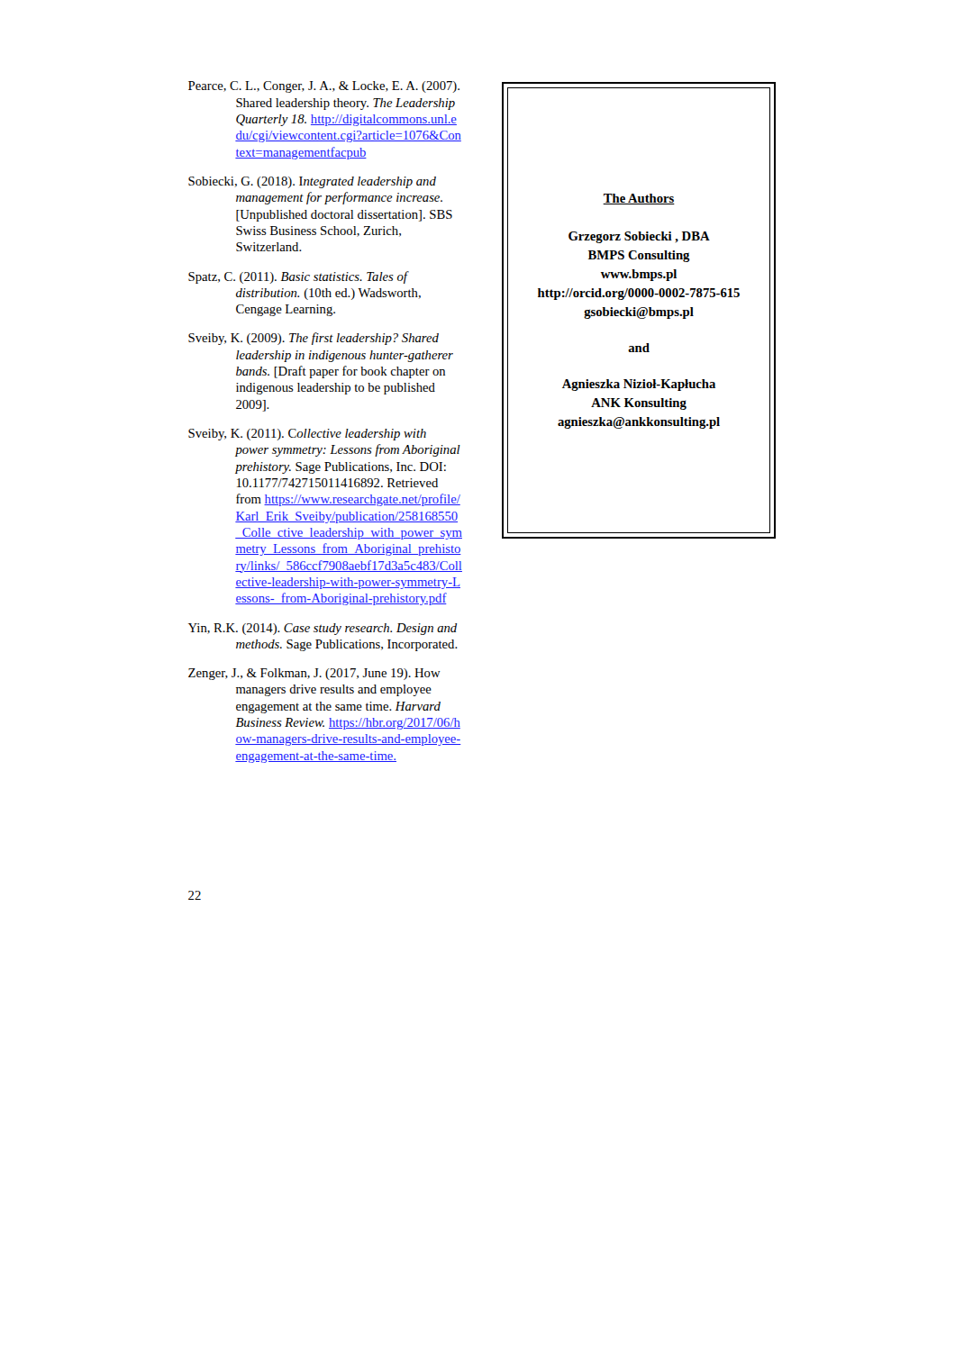Pearce, C. L., Conger, J. A., & Locke, E. A. (2007). Shared leadership theory. The Leadership Quarterly 18. http://digitalcommons.unl.edu/cgi/viewcontent.cgi?article=1076&Context=managementfacpub
Sobiecki, G. (2018). Integrated leadership and management for performance increase. [Unpublished doctoral dissertation]. SBS Swiss Business School, Zurich, Switzerland.
Spatz, C. (2011). Basic statistics. Tales of distribution. (10th ed.) Wadsworth, Cengage Learning.
Sveiby, K. (2009). The first leadership? Shared leadership in indigenous hunter-gatherer bands. [Draft paper for book chapter on indigenous leadership to be published 2009].
Sveiby, K. (2011). Collective leadership with power symmetry: Lessons from Aboriginal prehistory. Sage Publications, Inc. DOI: 10.1177/742715011416892. Retrieved from https://www.researchgate.net/profile/Karl_Erik_Sveiby/publication/258168550_Colle_ctive_leadership_with_power_symmetry_Lessons_from_Aboriginal_prehistory/links/_586ccf7908aebf17d3a5c483/Collective-leadership-with-power-symmetry-Lessons-_from-Aboriginal-prehistory.pdf
Yin, R.K. (2014). Case study research. Design and methods. Sage Publications, Incorporated.
Zenger, J., & Folkman, J. (2017, June 19). How managers drive results and employee engagement at the same time. Harvard Business Review. https://hbr.org/2017/06/how-managers-drive-results-and-employee-engagement-at-the-same-time.
The Authors
Grzegorz Sobiecki , DBA
BMPS Consulting
www.bmps.pl
http://orcid.org/0000-0002-7875-615
gsobiecki@bmps.pl
and
Agnieszka Nizioł-Kapłucha
ANK Konsulting
agnieszka@ankkonsulting.pl
22